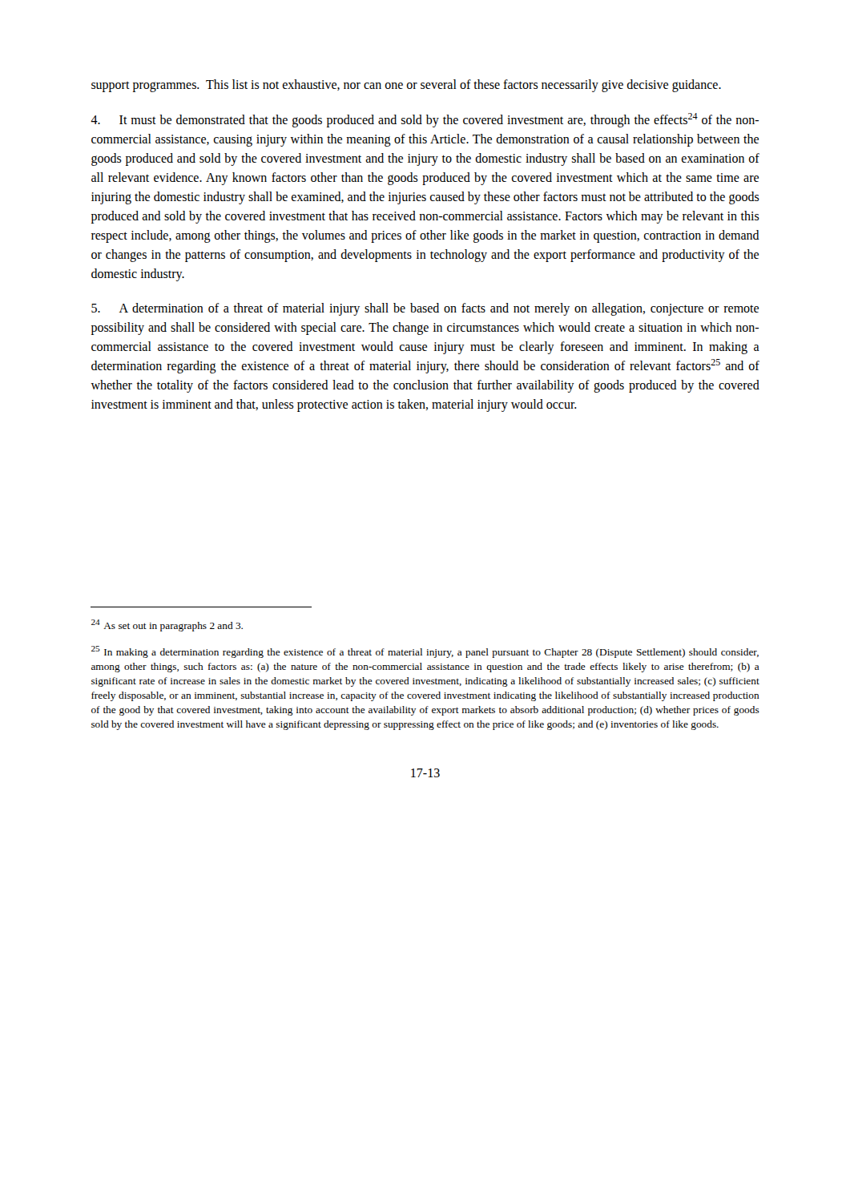support programmes. This list is not exhaustive, nor can one or several of these factors necessarily give decisive guidance.
4. It must be demonstrated that the goods produced and sold by the covered investment are, through the effects24 of the non-commercial assistance, causing injury within the meaning of this Article. The demonstration of a causal relationship between the goods produced and sold by the covered investment and the injury to the domestic industry shall be based on an examination of all relevant evidence. Any known factors other than the goods produced by the covered investment which at the same time are injuring the domestic industry shall be examined, and the injuries caused by these other factors must not be attributed to the goods produced and sold by the covered investment that has received non-commercial assistance. Factors which may be relevant in this respect include, among other things, the volumes and prices of other like goods in the market in question, contraction in demand or changes in the patterns of consumption, and developments in technology and the export performance and productivity of the domestic industry.
5. A determination of a threat of material injury shall be based on facts and not merely on allegation, conjecture or remote possibility and shall be considered with special care. The change in circumstances which would create a situation in which non-commercial assistance to the covered investment would cause injury must be clearly foreseen and imminent. In making a determination regarding the existence of a threat of material injury, there should be consideration of relevant factors25 and of whether the totality of the factors considered lead to the conclusion that further availability of goods produced by the covered investment is imminent and that, unless protective action is taken, material injury would occur.
24 As set out in paragraphs 2 and 3.
25 In making a determination regarding the existence of a threat of material injury, a panel pursuant to Chapter 28 (Dispute Settlement) should consider, among other things, such factors as: (a) the nature of the non-commercial assistance in question and the trade effects likely to arise therefrom; (b) a significant rate of increase in sales in the domestic market by the covered investment, indicating a likelihood of substantially increased sales; (c) sufficient freely disposable, or an imminent, substantial increase in, capacity of the covered investment indicating the likelihood of substantially increased production of the good by that covered investment, taking into account the availability of export markets to absorb additional production; (d) whether prices of goods sold by the covered investment will have a significant depressing or suppressing effect on the price of like goods; and (e) inventories of like goods.
17-13